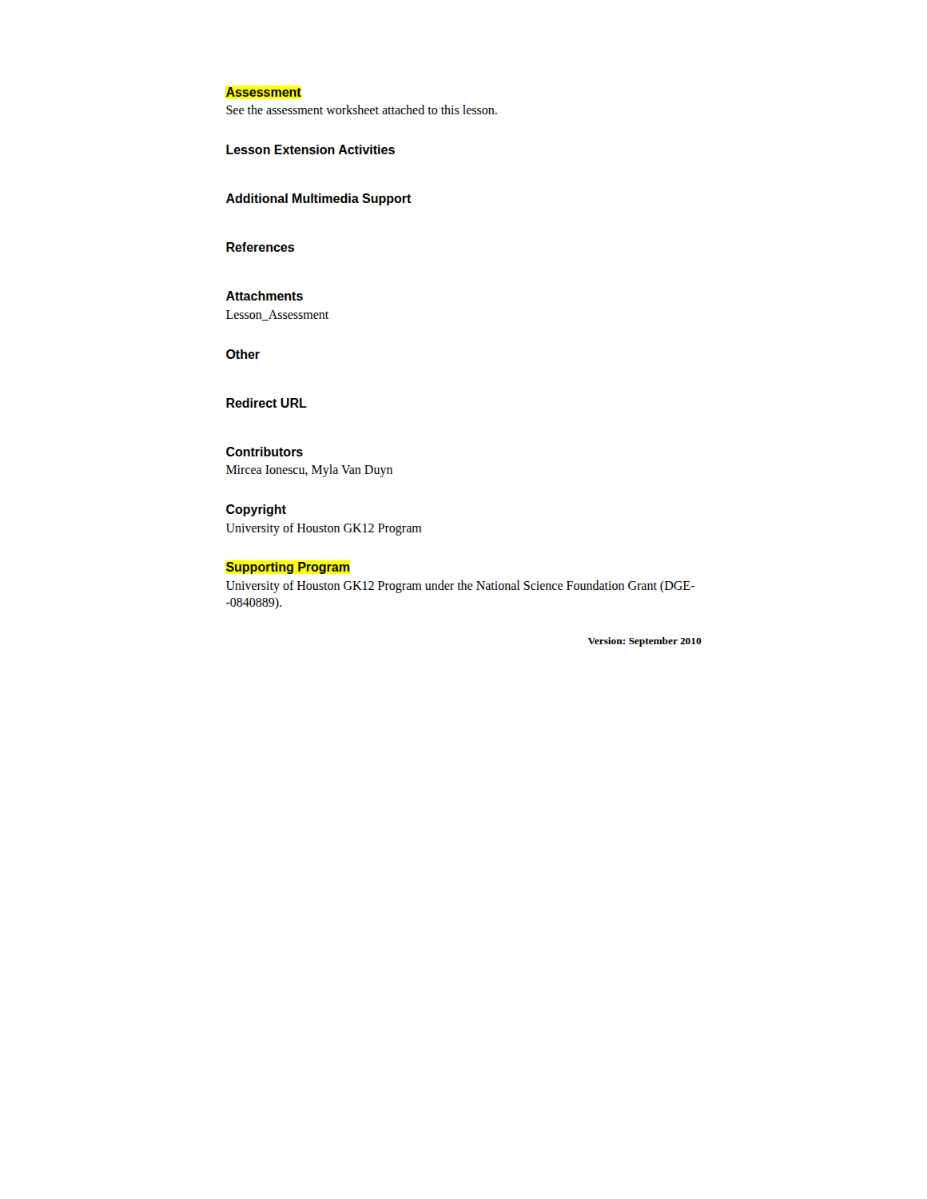Assessment
See the assessment worksheet attached to this lesson.
Lesson Extension Activities
Additional Multimedia Support
References
Attachments
Lesson_Assessment
Other
Redirect URL
Contributors
Mircea Ionescu, Myla Van Duyn
Copyright
University of Houston GK12 Program
Supporting Program
University of Houston GK12 Program under the National Science Foundation Grant (DGE--0840889).
Version: September 2010